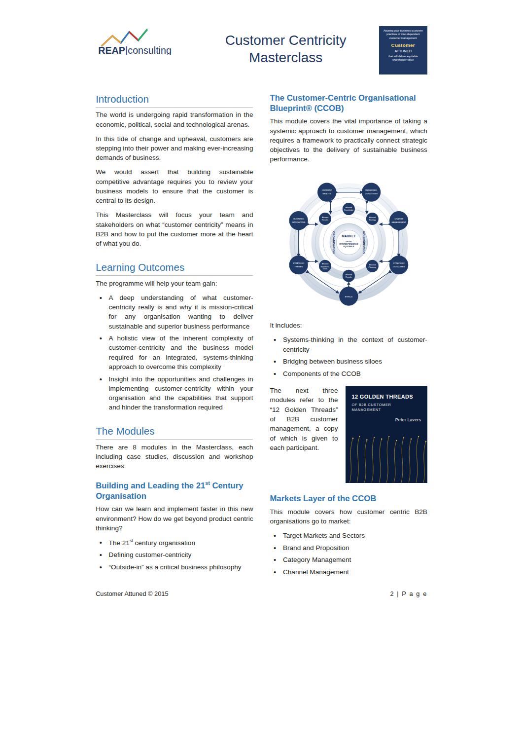REAP |consulting
Customer Centricity
Masterclass
Attuning your business to proven practices of inter-dependent customer management CustomerATTUNED that will deliver equitable shareholder value
Introduction
The world is undergoing rapid transformation in the economic, political, social and technological arenas.
In this tide of change and upheaval, customers are stepping into their power and making ever-increasing demands of business.
We would assert that building sustainable competitive advantage requires you to review your business models to ensure that the customer is central to its design.
This Masterclass will focus your team and stakeholders on what “customer centricity” means in B2B and how to put the customer more at the heart of what you do.
Learning Outcomes
The programme will help your team gain:
A deep understanding of what customer-centricity really is and why it is mission-critical for any organisation wanting to deliver sustainable and superior business performance
A holistic view of the inherent complexity of customer-centricity and the business model required for an integrated, systems-thinking approach to overcome this complexity
Insight into the opportunities and challenges in implementing customer-centricity within your organisation and the capabilities that support and hinder the transformation required
The Modules
There are 8 modules in the Masterclass, each including case studies, discussion and workshop exercises:
Building and Leading the 21st Century Organisation
How can we learn and implement faster in this new environment? How do we get beyond product centric thinking?
The 21st century organisation
Defining customer-centricity
“Outside-in” as a critical business philosophy
The Customer-Centric Organisational Blueprint® (CCOB)
This module covers the vital importance of taking a systemic approach to customer management, which requires a framework to practically connect strategic objectives to the delivery of sustainable business performance.
MARKET TRUST INTERDEPENDENCE EQUITABLE ORGANISATION ORGANISATION AttunedKnowledge AttunedStrategy AttunedPlanning AttunedResults AttunedImplemen-tation AttunedResults CURRENTREALITY REDEFINEDCONDITIONS CHANGEMANAGEMENT STRATEGICOUTCOMES ETHICS STRATEGICTHEMES BUSINESSIMPERATIVES
It includes:
Systems-thinking in the context of customer-centricity
Bridging between business siloes
Components of the CCOB
The next three modules refer to the “12 Golden Threads” of B2B customer management, a copy of which is given to each participant.
12 Golden Threads OF B2B CUSTOMER MANAGEMENT
Peter Lavers
Markets Layer of the CCOB
This module covers how customer centric B2B organisations go to market:
Target Markets and Sectors
Brand and Proposition
Category Management
Channel Management
Customer Attuned © 2015
2 | P a g e